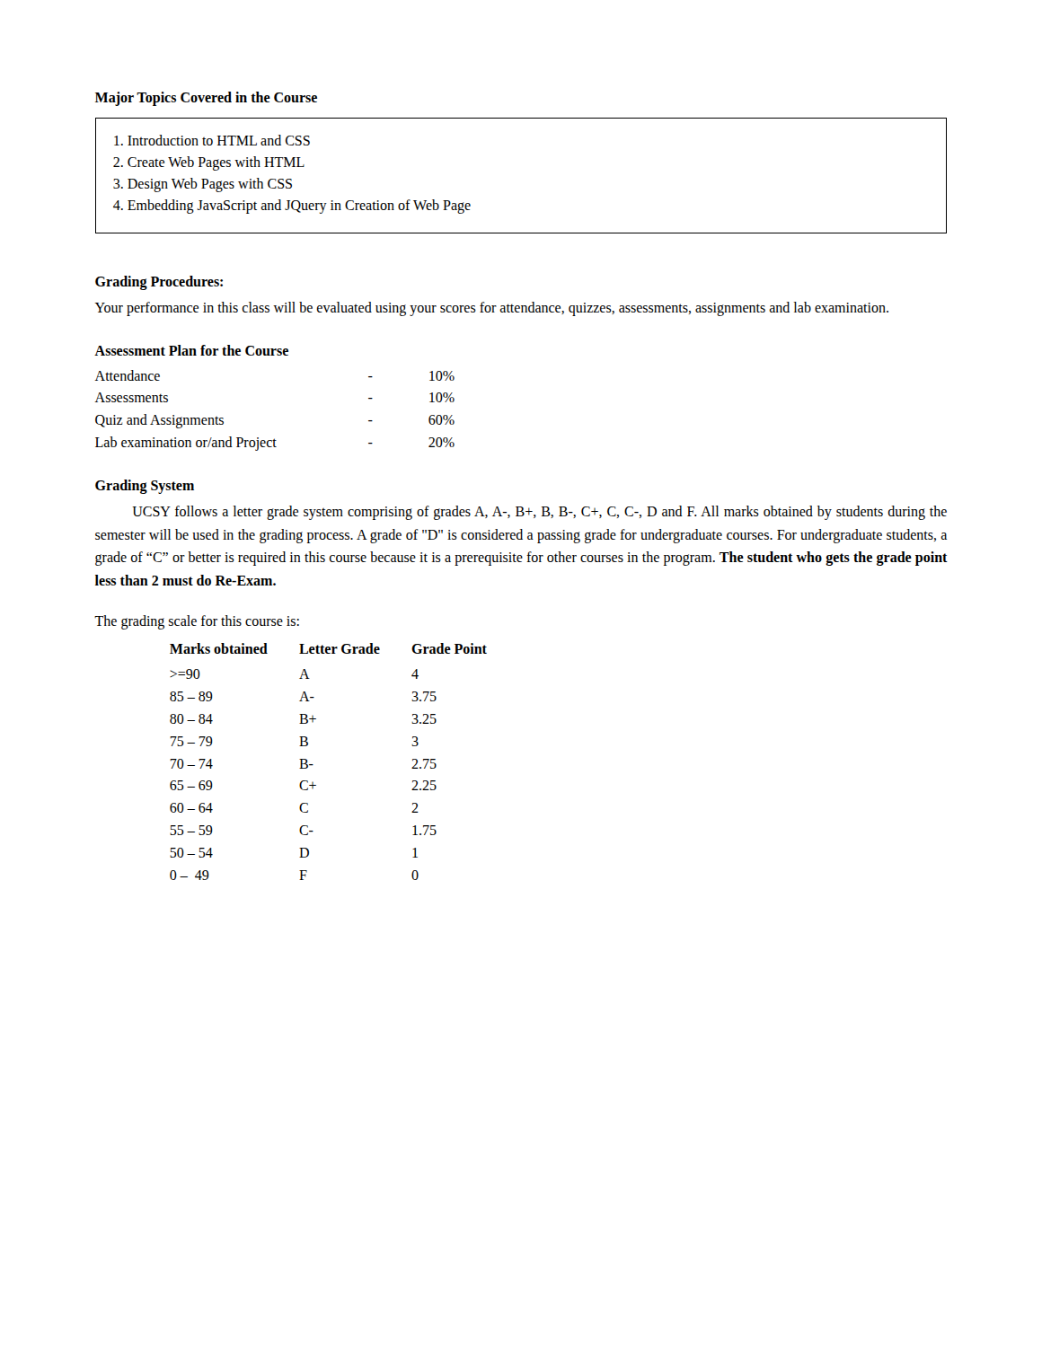Major Topics Covered in the Course
Introduction to HTML and CSS
Create Web Pages with HTML
Design Web Pages with CSS
Embedding JavaScript and JQuery in Creation of Web Page
Grading Procedures:
Your performance in this class will be evaluated using your scores for attendance, quizzes, assessments, assignments and lab examination.
Assessment Plan for the Course
| Attendance | - | 10% |
| Assessments | - | 10% |
| Quiz and Assignments | - | 60% |
| Lab examination or/and Project | - | 20% |
Grading System
UCSY follows a letter grade system comprising of grades A, A-, B+, B, B-, C+, C, C-, D and F. All marks obtained by students during the semester will be used in the grading process. A grade of "D" is considered a passing grade for undergraduate courses. For undergraduate students, a grade of “C” or better is required in this course because it is a prerequisite for other courses in the program. The student who gets the grade point less than 2 must do Re-Exam.
The grading scale for this course is:
| Marks obtained | Letter Grade | Grade Point |
| --- | --- | --- |
| >=90 | A | 4 |
| 85 – 89 | A- | 3.75 |
| 80 – 84 | B+ | 3.25 |
| 75 – 79 | B | 3 |
| 70 – 74 | B- | 2.75 |
| 65 – 69 | C+ | 2.25 |
| 60 – 64 | C | 2 |
| 55 – 59 | C- | 1.75 |
| 50 – 54 | D | 1 |
| 0 – 49 | F | 0 |